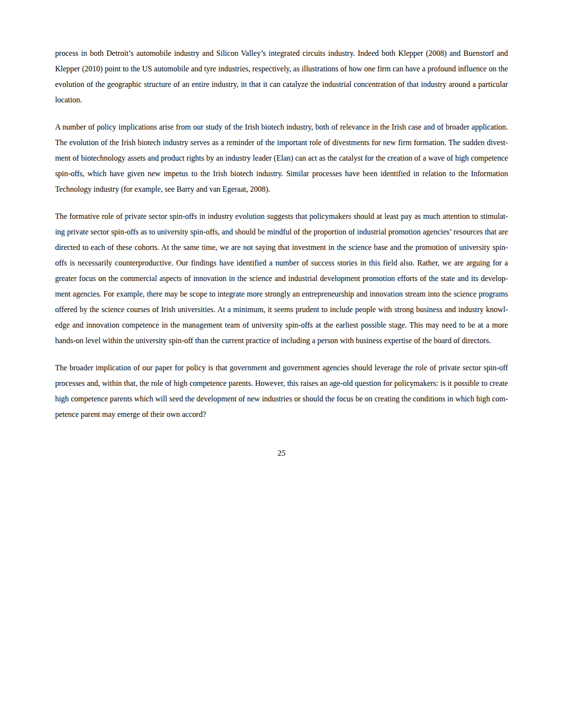process in both Detroit’s automobile industry and Silicon Valley’s integrated circuits industry. Indeed both Klepper (2008) and Buenstorf and Klepper (2010) point to the US automobile and tyre industries, respectively, as illustrations of how one firm can have a profound influence on the evolution of the geographic structure of an entire industry, in that it can catalyze the industrial concentration of that industry around a particular location.
A number of policy implications arise from our study of the Irish biotech industry, both of relevance in the Irish case and of broader application. The evolution of the Irish biotech industry serves as a reminder of the important role of divestments for new firm formation. The sudden divestment of biotechnology assets and product rights by an industry leader (Elan) can act as the catalyst for the creation of a wave of high competence spin-offs, which have given new impetus to the Irish biotech industry. Similar processes have been identified in relation to the Information Technology industry (for example, see Barry and van Egeraat, 2008).
The formative role of private sector spin-offs in industry evolution suggests that policymakers should at least pay as much attention to stimulating private sector spin-offs as to university spin-offs, and should be mindful of the proportion of industrial promotion agencies’ resources that are directed to each of these cohorts. At the same time, we are not saying that investment in the science base and the promotion of university spin-offs is necessarily counterproductive. Our findings have identified a number of success stories in this field also. Rather, we are arguing for a greater focus on the commercial aspects of innovation in the science and industrial development promotion efforts of the state and its development agencies. For example, there may be scope to integrate more strongly an entrepreneurship and innovation stream into the science programs offered by the science courses of Irish universities. At a minimum, it seems prudent to include people with strong business and industry knowledge and innovation competence in the management team of university spin-offs at the earliest possible stage. This may need to be at a more hands-on level within the university spin-off than the current practice of including a person with business expertise of the board of directors.
The broader implication of our paper for policy is that government and government agencies should leverage the role of private sector spin-off processes and, within that, the role of high competence parents. However, this raises an age-old question for policymakers: is it possible to create high competence parents which will seed the development of new industries or should the focus be on creating the conditions in which high competence parent may emerge of their own accord?
25